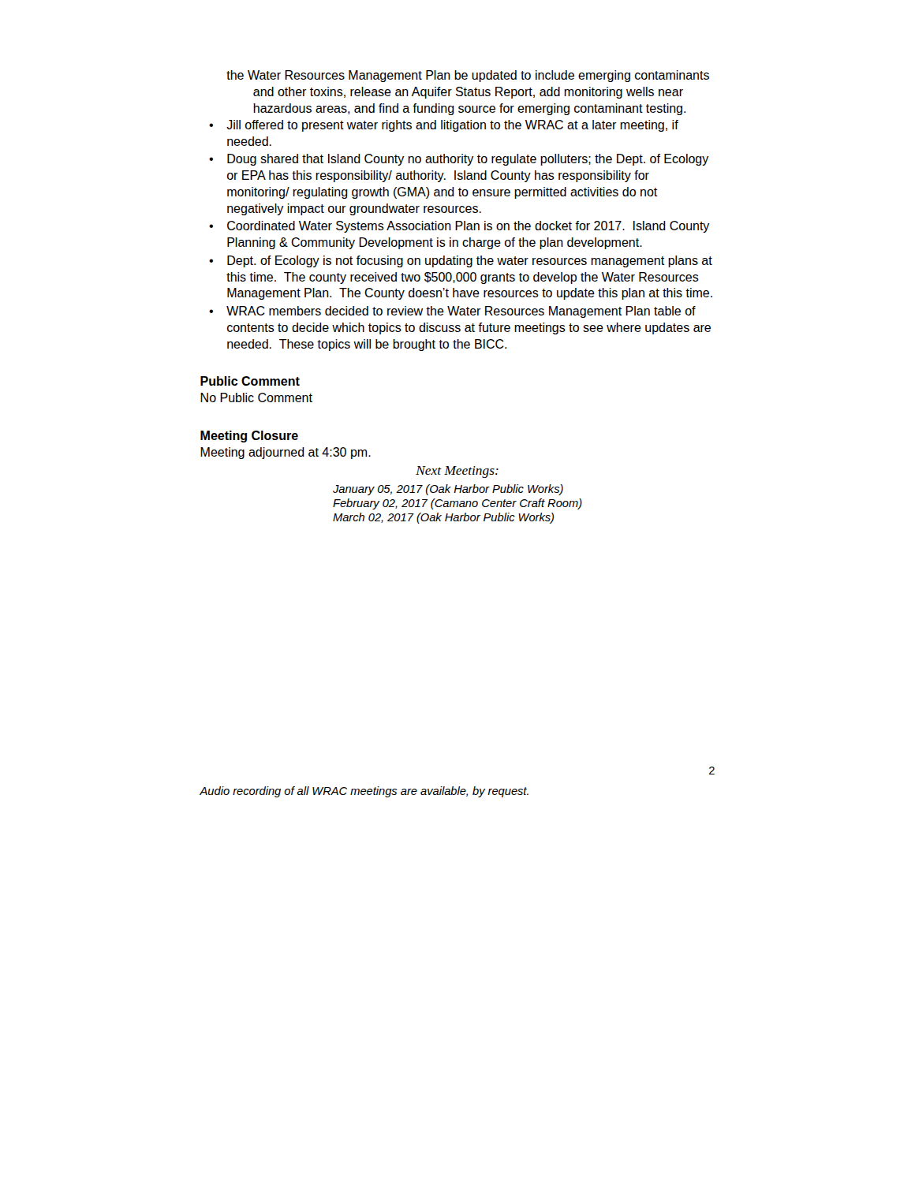the Water Resources Management Plan be updated to include emerging contaminants and other toxins, release an Aquifer Status Report, add monitoring wells near hazardous areas, and find a funding source for emerging contaminant testing.
Jill offered to present water rights and litigation to the WRAC at a later meeting, if needed.
Doug shared that Island County no authority to regulate polluters; the Dept. of Ecology or EPA has this responsibility/ authority. Island County has responsibility for monitoring/ regulating growth (GMA) and to ensure permitted activities do not negatively impact our groundwater resources.
Coordinated Water Systems Association Plan is on the docket for 2017. Island County Planning & Community Development is in charge of the plan development.
Dept. of Ecology is not focusing on updating the water resources management plans at this time. The county received two $500,000 grants to develop the Water Resources Management Plan. The County doesn’t have resources to update this plan at this time.
WRAC members decided to review the Water Resources Management Plan table of contents to decide which topics to discuss at future meetings to see where updates are needed. These topics will be brought to the BICC.
Public Comment
No Public Comment
Meeting Closure
Meeting adjourned at 4:30 pm.
Next Meetings:
January 05, 2017 (Oak Harbor Public Works)
February 02, 2017 (Camano Center Craft Room)
March 02, 2017 (Oak Harbor Public Works)
2
Audio recording of all WRAC meetings are available, by request.